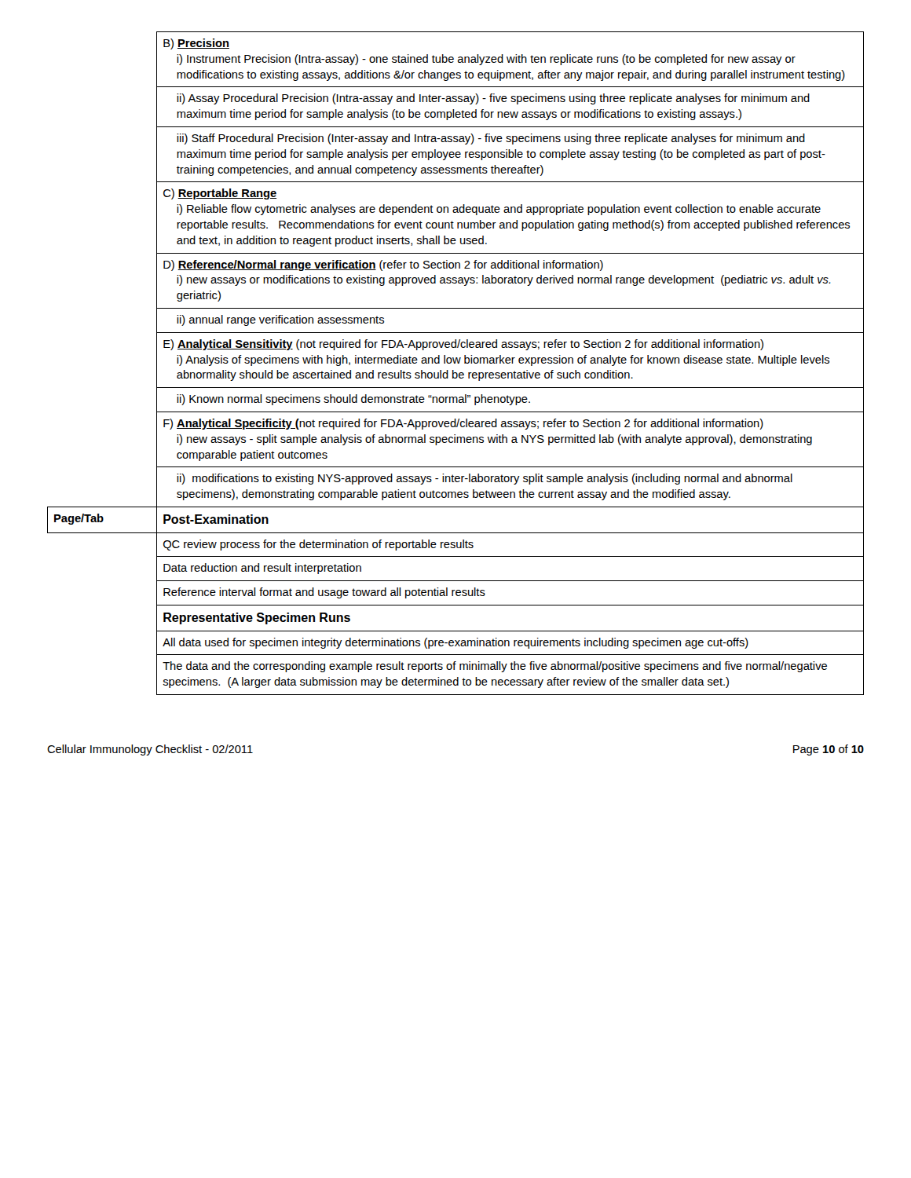| | B) Precision i) Instrument Precision (Intra-assay) - one stained tube analyzed with ten replicate runs (to be completed for new assay or modifications to existing assays, additions &/or changes to equipment, after any major repair, and during parallel instrument testing) |
| | ii) Assay Procedural Precision (Intra-assay and Inter-assay) - five specimens using three replicate analyses for minimum and maximum time period for sample analysis (to be completed for new assays or modifications to existing assays.) |
| | iii) Staff Procedural Precision (Inter-assay and Intra-assay) - five specimens using three replicate analyses for minimum and maximum time period for sample analysis per employee responsible to complete assay testing (to be completed as part of post-training competencies, and annual competency assessments thereafter) |
| | C) Reportable Range i) Reliable flow cytometric analyses are dependent on adequate and appropriate population event collection to enable accurate reportable results. Recommendations for event count number and population gating method(s) from accepted published references and text, in addition to reagent product inserts, shall be used. |
| | D) Reference/Normal range verification (refer to Section 2 for additional information) i) new assays or modifications to existing approved assays: laboratory derived normal range development (pediatric vs . adult vs. geriatric) |
| | ii) annual range verification assessments |
| | E) Analytical Sensitivity (not required for FDA-Approved/cleared assays; refer to Section 2 for additional information) i) Analysis of specimens with high, intermediate and low biomarker expression of analyte for known disease state. Multiple levels abnormality should be ascertained and results should be representative of such condition. |
| | ii) Known normal specimens should demonstrate “normal” phenotype. |
| | F) Analytical Specificity ( not required for FDA-Approved/cleared assays; refer to Section 2 for additional information) i) new assays - split sample analysis of abnormal specimens with a NYS permitted lab (with analyte approval), demonstrating comparable patient outcomes |
| | ii) modifications to existing NYS-approved assays - inter-laboratory split sample analysis (including normal and abnormal specimens), demonstrating comparable patient outcomes between the current assay and the modified assay. |
| Page/Tab | Post-Examination |
| | QC review process for the determination of reportable results |
| | Data reduction and result interpretation |
| | Reference interval format and usage toward all potential results |
| | Representative Specimen Runs |
| | All data used for specimen integrity determinations (pre-examination requirements including specimen age cut-offs) |
| | The data and the corresponding example result reports of minimally the five abnormal/positive specimens and five normal/negative specimens. (A larger data submission may be determined to be necessary after review of the smaller data set.) |
Cellular Immunology Checklist - 02/2011 Page 10 of 10